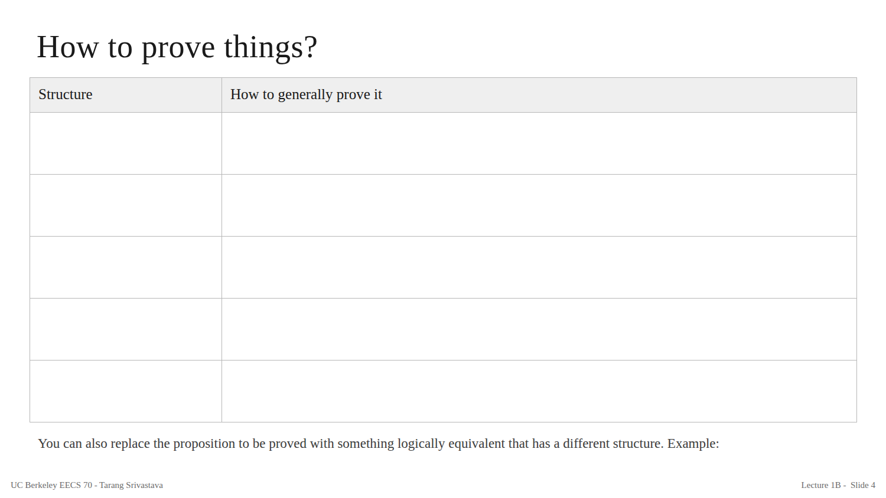How to prove things?
| Structure | How to generally prove it |
| --- | --- |
You can also replace the proposition to be proved with something logically equivalent that has a different structure. Example:
UC Berkeley EECS 70 - Tarang Srivastava Lecture 1B - Slide 4